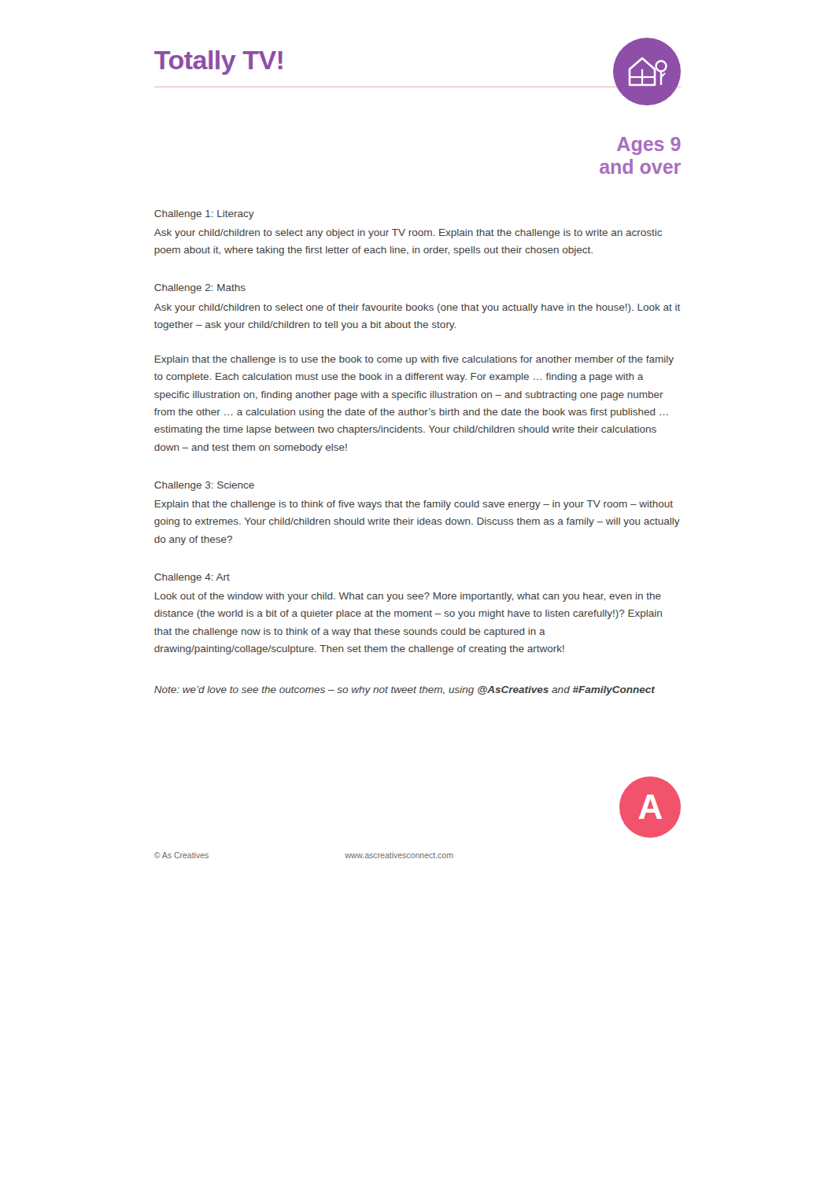Totally TV!
Ages 9
and over
Challenge 1: Literacy
Ask your child/children to select any object in your TV room. Explain that the challenge is to write an acrostic poem about it, where taking the first letter of each line, in order, spells out their chosen object.
Challenge 2: Maths
Ask your child/children to select one of their favourite books (one that you actually have in the house!). Look at it together – ask your child/children to tell you a bit about the story.
Explain that the challenge is to use the book to come up with five calculations for another member of the family to complete. Each calculation must use the book in a different way. For example … finding a page with a specific illustration on, finding another page with a specific illustration on – and subtracting one page number from the other … a calculation using the date of the author’s birth and the date the book was first published … estimating the time lapse between two chapters/incidents. Your child/children should write their calculations down – and test them on somebody else!
Challenge 3: Science
Explain that the challenge is to think of five ways that the family could save energy – in your TV room – without going to extremes. Your child/children should write their ideas down. Discuss them as a family – will you actually do any of these?
Challenge 4: Art
Look out of the window with your child. What can you see? More importantly, what can you hear, even in the distance (the world is a bit of a quieter place at the moment – so you might have to listen carefully!)? Explain that the challenge now is to think of a way that these sounds could be captured in a drawing/painting/collage/sculpture. Then set them the challenge of creating the artwork!
Note: we’d love to see the outcomes – so why not tweet them, using @AsCreatives and #FamilyConnect
A
© As Creatives www.ascreativesconnect.com